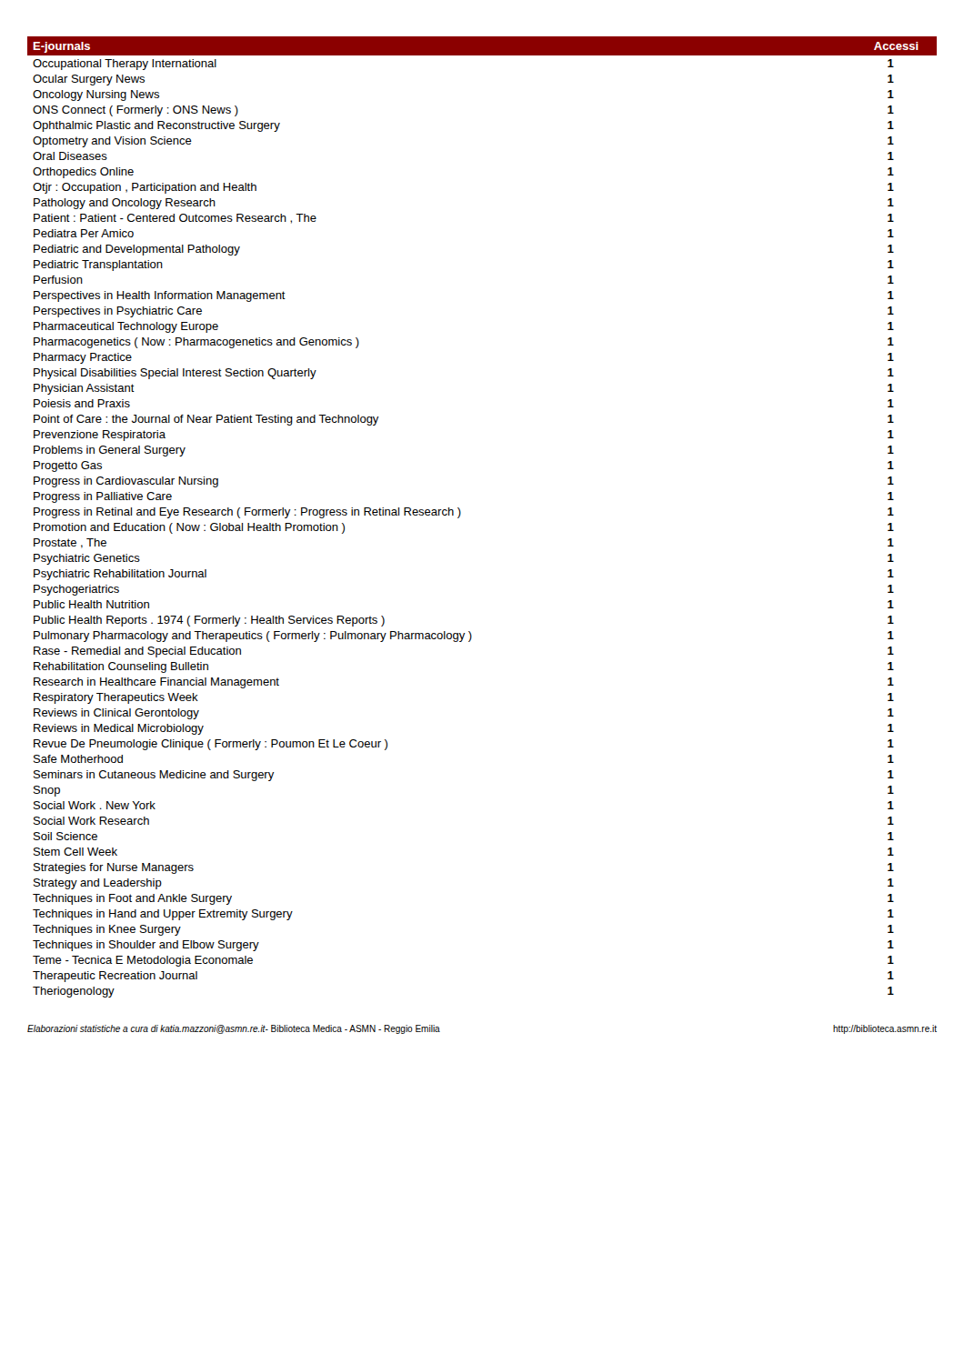| E-journals | Accessi |
| --- | --- |
| Occupational Therapy International | 1 |
| Ocular Surgery News | 1 |
| Oncology Nursing News | 1 |
| ONS Connect ( Formerly : ONS News ) | 1 |
| Ophthalmic Plastic and Reconstructive Surgery | 1 |
| Optometry and Vision Science | 1 |
| Oral Diseases | 1 |
| Orthopedics Online | 1 |
| Otjr : Occupation , Participation and Health | 1 |
| Pathology and Oncology Research | 1 |
| Patient : Patient - Centered Outcomes Research , The | 1 |
| Pediatra Per Amico | 1 |
| Pediatric and Developmental Pathology | 1 |
| Pediatric Transplantation | 1 |
| Perfusion | 1 |
| Perspectives in Health Information Management | 1 |
| Perspectives in Psychiatric Care | 1 |
| Pharmaceutical Technology Europe | 1 |
| Pharmacogenetics ( Now : Pharmacogenetics and Genomics ) | 1 |
| Pharmacy Practice | 1 |
| Physical Disabilities Special Interest Section Quarterly | 1 |
| Physician Assistant | 1 |
| Poiesis and Praxis | 1 |
| Point of Care : the Journal of Near Patient Testing and Technology | 1 |
| Prevenzione Respiratoria | 1 |
| Problems in General Surgery | 1 |
| Progetto Gas | 1 |
| Progress in Cardiovascular Nursing | 1 |
| Progress in Palliative Care | 1 |
| Progress in Retinal and Eye Research ( Formerly : Progress in Retinal Research ) | 1 |
| Promotion and Education ( Now : Global Health Promotion ) | 1 |
| Prostate , The | 1 |
| Psychiatric Genetics | 1 |
| Psychiatric Rehabilitation Journal | 1 |
| Psychogeriatrics | 1 |
| Public Health Nutrition | 1 |
| Public Health Reports . 1974 ( Formerly : Health Services Reports ) | 1 |
| Pulmonary Pharmacology and Therapeutics ( Formerly : Pulmonary Pharmacology ) | 1 |
| Rase - Remedial and Special Education | 1 |
| Rehabilitation Counseling Bulletin | 1 |
| Research in Healthcare Financial Management | 1 |
| Respiratory Therapeutics Week | 1 |
| Reviews in Clinical Gerontology | 1 |
| Reviews in Medical Microbiology | 1 |
| Revue De Pneumologie Clinique ( Formerly : Poumon Et Le Coeur ) | 1 |
| Safe Motherhood | 1 |
| Seminars in Cutaneous Medicine and Surgery | 1 |
| Snop | 1 |
| Social Work . New York | 1 |
| Social Work Research | 1 |
| Soil Science | 1 |
| Stem Cell Week | 1 |
| Strategies for Nurse Managers | 1 |
| Strategy and Leadership | 1 |
| Techniques in Foot and Ankle Surgery | 1 |
| Techniques in Hand and Upper Extremity Surgery | 1 |
| Techniques in Knee Surgery | 1 |
| Techniques in Shoulder and Elbow Surgery | 1 |
| Teme - Tecnica E Metodologia Economale | 1 |
| Therapeutic Recreation Journal | 1 |
| Theriogenology | 1 |
Elaborazioni statistiche a cura di katia.mazzoni@asmn.re.it- Biblioteca Medica - ASMN - Reggio Emilia
http://biblioteca.asmn.re.it